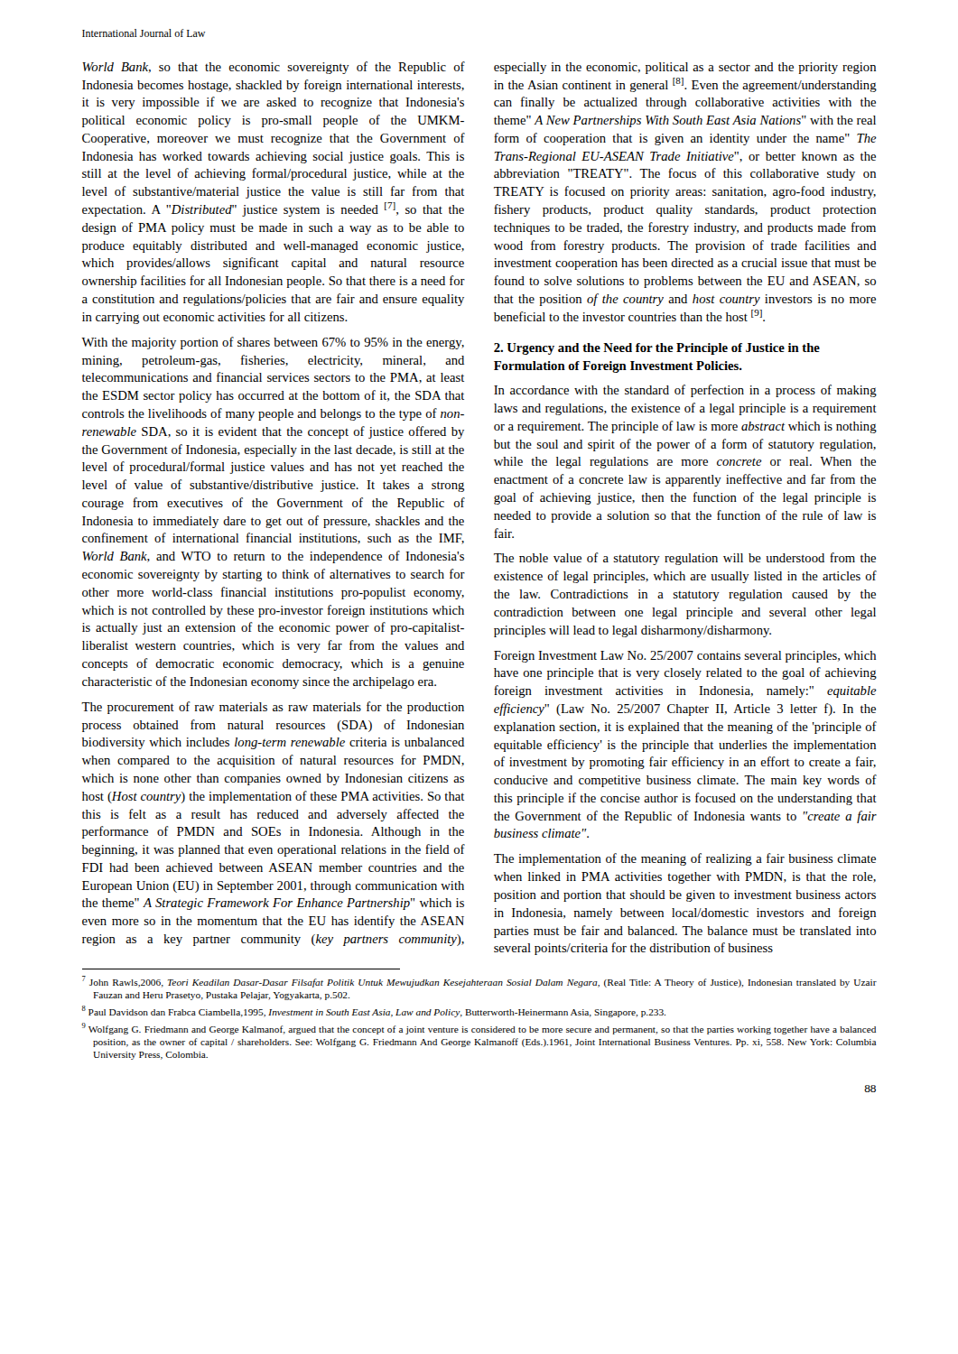International Journal of Law
World Bank, so that the economic sovereignty of the Republic of Indonesia becomes hostage, shackled by foreign international interests, it is very impossible if we are asked to recognize that Indonesia's political economic policy is pro-small people of the UMKM-Cooperative, moreover we must recognize that the Government of Indonesia has worked towards achieving social justice goals. This is still at the level of achieving formal/procedural justice, while at the level of substantive/material justice the value is still far from that expectation. A "Distributed" justice system is needed [7], so that the design of PMA policy must be made in such a way as to be able to produce equitably distributed and well-managed economic justice, which provides/allows significant capital and natural resource ownership facilities for all Indonesian people. So that there is a need for a constitution and regulations/policies that are fair and ensure equality in carrying out economic activities for all citizens.
With the majority portion of shares between 67% to 95% in the energy, mining, petroleum-gas, fisheries, electricity, mineral, and telecommunications and financial services sectors to the PMA, at least the ESDM sector policy has occurred at the bottom of it, the SDA that controls the livelihoods of many people and belongs to the type of non-renewable SDA, so it is evident that the concept of justice offered by the Government of Indonesia, especially in the last decade, is still at the level of procedural/formal justice values and has not yet reached the level of value of substantive/distributive justice. It takes a strong courage from executives of the Government of the Republic of Indonesia to immediately dare to get out of pressure, shackles and the confinement of international financial institutions, such as the IMF, World Bank, and WTO to return to the independence of Indonesia's economic sovereignty by starting to think of alternatives to search for other more world-class financial institutions pro-populist economy, which is not controlled by these pro-investor foreign institutions which is actually just an extension of the economic power of pro-capitalist-liberalist western countries, which is very far from the values and concepts of democratic economic democracy, which is a genuine characteristic of the Indonesian economy since the archipelago era.
The procurement of raw materials as raw materials for the production process obtained from natural resources (SDA) of Indonesian biodiversity which includes long-term renewable criteria is unbalanced when compared to the acquisition of natural resources for PMDN, which is none other than companies owned by Indonesian citizens as host (Host country) the implementation of these PMA activities. So that this is felt as a result has reduced and adversely affected the performance of PMDN and SOEs in Indonesia. Although in the beginning, it was planned that even operational relations in the field of FDI had been achieved between ASEAN member countries and the European Union (EU) in September 2001, through communication with the theme" A Strategic Framework For Enhance Partnership" which is even more so in the momentum that the EU has identify the ASEAN region as a key partner community (key partners community), especially in the economic, political as a sector and the priority region in the Asian continent in general [8]. Even the agreement/understanding can finally be actualized through collaborative activities with the theme" A New Partnerships With South East Asia Nations" with the real form of cooperation that is given an identity under the name" The Trans-Regional EU-ASEAN Trade Initiative", or better known as the abbreviation "TREATY". The focus of this collaborative study on TREATY is focused on priority areas: sanitation, agro-food industry, fishery products, product quality standards, product protection techniques to be traded, the forestry industry, and products made from wood from forestry products. The provision of trade facilities and investment cooperation has been directed as a crucial issue that must be found to solve solutions to problems between the EU and ASEAN, so that the position of the country and host country investors is no more beneficial to the investor countries than the host [9].
2. Urgency and the Need for the Principle of Justice in the Formulation of Foreign Investment Policies.
In accordance with the standard of perfection in a process of making laws and regulations, the existence of a legal principle is a requirement or a requirement. The principle of law is more abstract which is nothing but the soul and spirit of the power of a form of statutory regulation, while the legal regulations are more concrete or real. When the enactment of a concrete law is apparently ineffective and far from the goal of achieving justice, then the function of the legal principle is needed to provide a solution so that the function of the rule of law is fair.
The noble value of a statutory regulation will be understood from the existence of legal principles, which are usually listed in the articles of the law. Contradictions in a statutory regulation caused by the contradiction between one legal principle and several other legal principles will lead to legal disharmony/disharmony.
Foreign Investment Law No. 25/2007 contains several principles, which have one principle that is very closely related to the goal of achieving foreign investment activities in Indonesia, namely:" equitable efficiency" (Law No. 25/2007 Chapter II, Article 3 letter f). In the explanation section, it is explained that the meaning of the 'principle of equitable efficiency' is the principle that underlies the implementation of investment by promoting fair efficiency in an effort to create a fair, conducive and competitive business climate. The main key words of this principle if the concise author is focused on the understanding that the Government of the Republic of Indonesia wants to "create a fair business climate".
The implementation of the meaning of realizing a fair business climate when linked in PMA activities together with PMDN, is that the role, position and portion that should be given to investment business actors in Indonesia, namely between local/domestic investors and foreign parties must be fair and balanced. The balance must be translated into several points/criteria for the distribution of business
7 John Rawls,2006, Teori Keadilan Dasar-Dasar Filsafat Politik Untuk Mewujudkan Kesejahteraan Sosial Dalam Negara, (Real Title: A Theory of Justice), Indonesian translated by Uzair Fauzan and Heru Prasetyo, Pustaka Pelajar, Yogyakarta, p.502.
8 Paul Davidson dan Frabca Ciambella,1995, Investment in South East Asia, Law and Policy, Butterworth-Heinermann Asia, Singapore, p.233.
9 Wolfgang G. Friedmann and George Kalmanof, argued that the concept of a joint venture is considered to be more secure and permanent, so that the parties working together have a balanced position, as the owner of capital / shareholders. See: Wolfgang G. Friedmann And George Kalmanoff (Eds.).1961, Joint International Business Ventures. Pp. xi, 558. New York: Columbia University Press, Colombia.
88